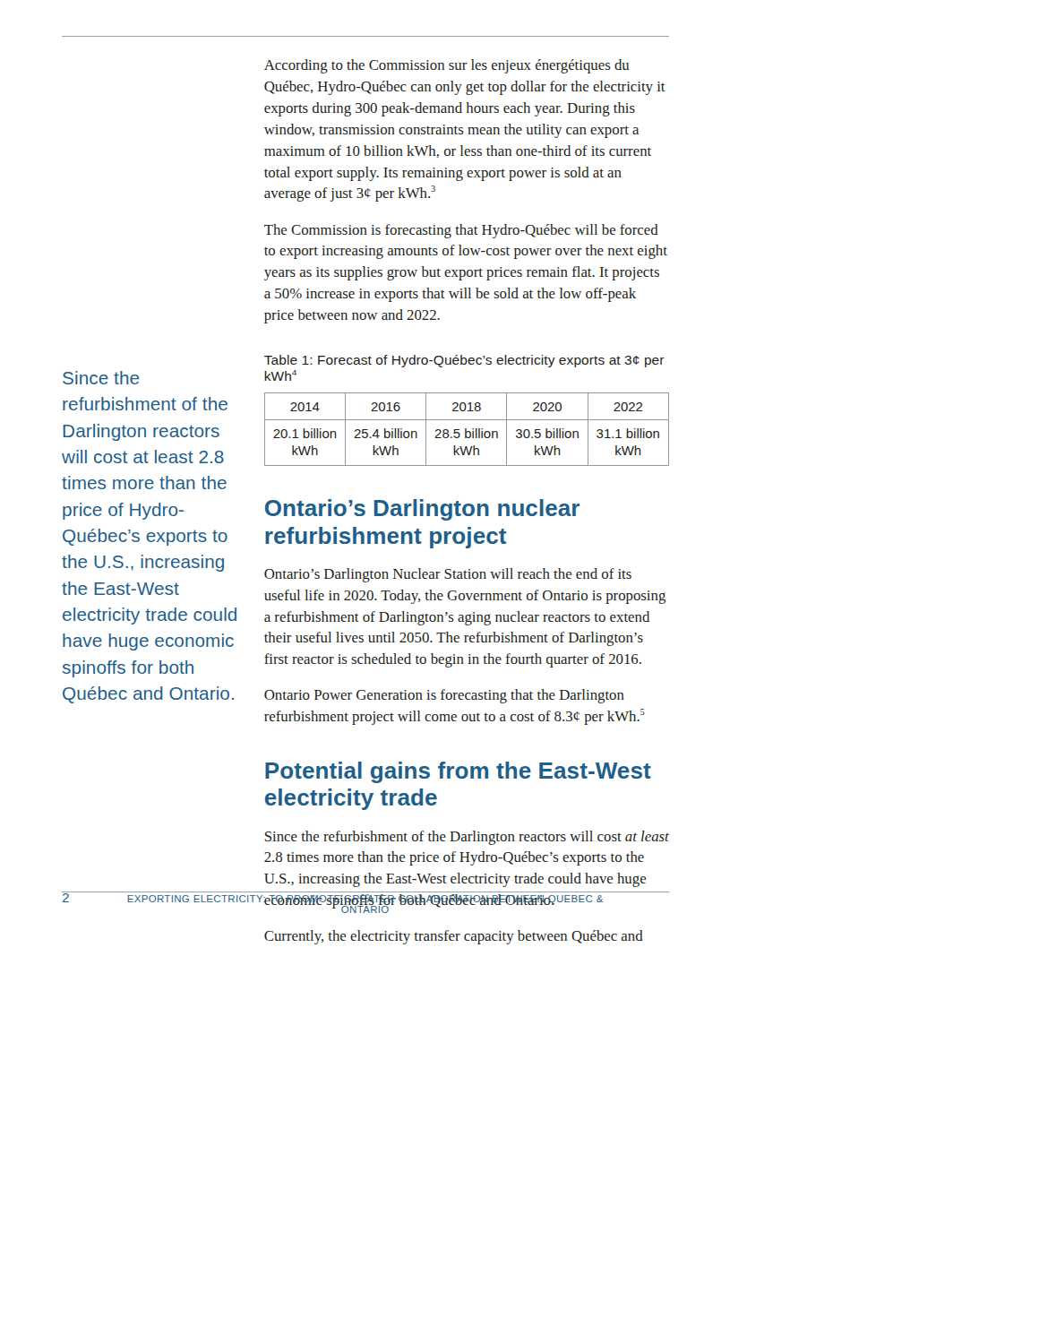Since the refurbishment of the Darlington reactors will cost at least 2.8 times more than the price of Hydro-Québec’s exports to the U.S., increasing the East-West electricity trade could have huge economic spinoffs for both Québec and Ontario.
According to the Commission sur les enjeux énergétiques du Québec, Hydro-Québec can only get top dollar for the electricity it exports during 300 peak-demand hours each year. During this window, transmission constraints mean the utility can export a maximum of 10 billion kWh, or less than one-third of its current total export supply. Its remaining export power is sold at an average of just 3¢ per kWh.3
The Commission is forecasting that Hydro-Québec will be forced to export increasing amounts of low-cost power over the next eight years as its supplies grow but export prices remain flat. It projects a 50% increase in exports that will be sold at the low off-peak price between now and 2022.
Table 1: Forecast of Hydro-Québec’s electricity exports at 3¢ per kWh4
| 2014 | 2016 | 2018 | 2020 | 2022 |
| --- | --- | --- | --- | --- |
| 20.1 billion kWh | 25.4 billion kWh | 28.5 billion kWh | 30.5 billion kWh | 31.1 billion kWh |
Ontario’s Darlington nuclear refurbishment project
Ontario’s Darlington Nuclear Station will reach the end of its useful life in 2020. Today, the Government of Ontario is proposing a refurbishment of Darlington’s aging nuclear reactors to extend their useful lives until 2050. The refurbishment of Darlington’s first reactor is scheduled to begin in the fourth quarter of 2016.
Ontario Power Generation is forecasting that the Darlington refurbishment project will come out to a cost of 8.3¢ per kWh.5
Potential gains from the East-West electricity trade
Since the refurbishment of the Darlington reactors will cost at least 2.8 times more than the price of Hydro-Québec’s exports to the U.S., increasing the East-West electricity trade could have huge economic spinoffs for both Québec and Ontario.
Currently, the electricity transfer capacity between Québec and Ontario is 2,788 MW.6 Therefore, with its current infrastructure, Québec has the capacity to export 24.4 billion kWh of electricity per year to Ontario. However, in 2013, Québec’s net electricity exports to Ontario were only 2 billion kWh.7
2
Exporting Electricity: To Promote Greater Collaboration Between Quebec & Ontario